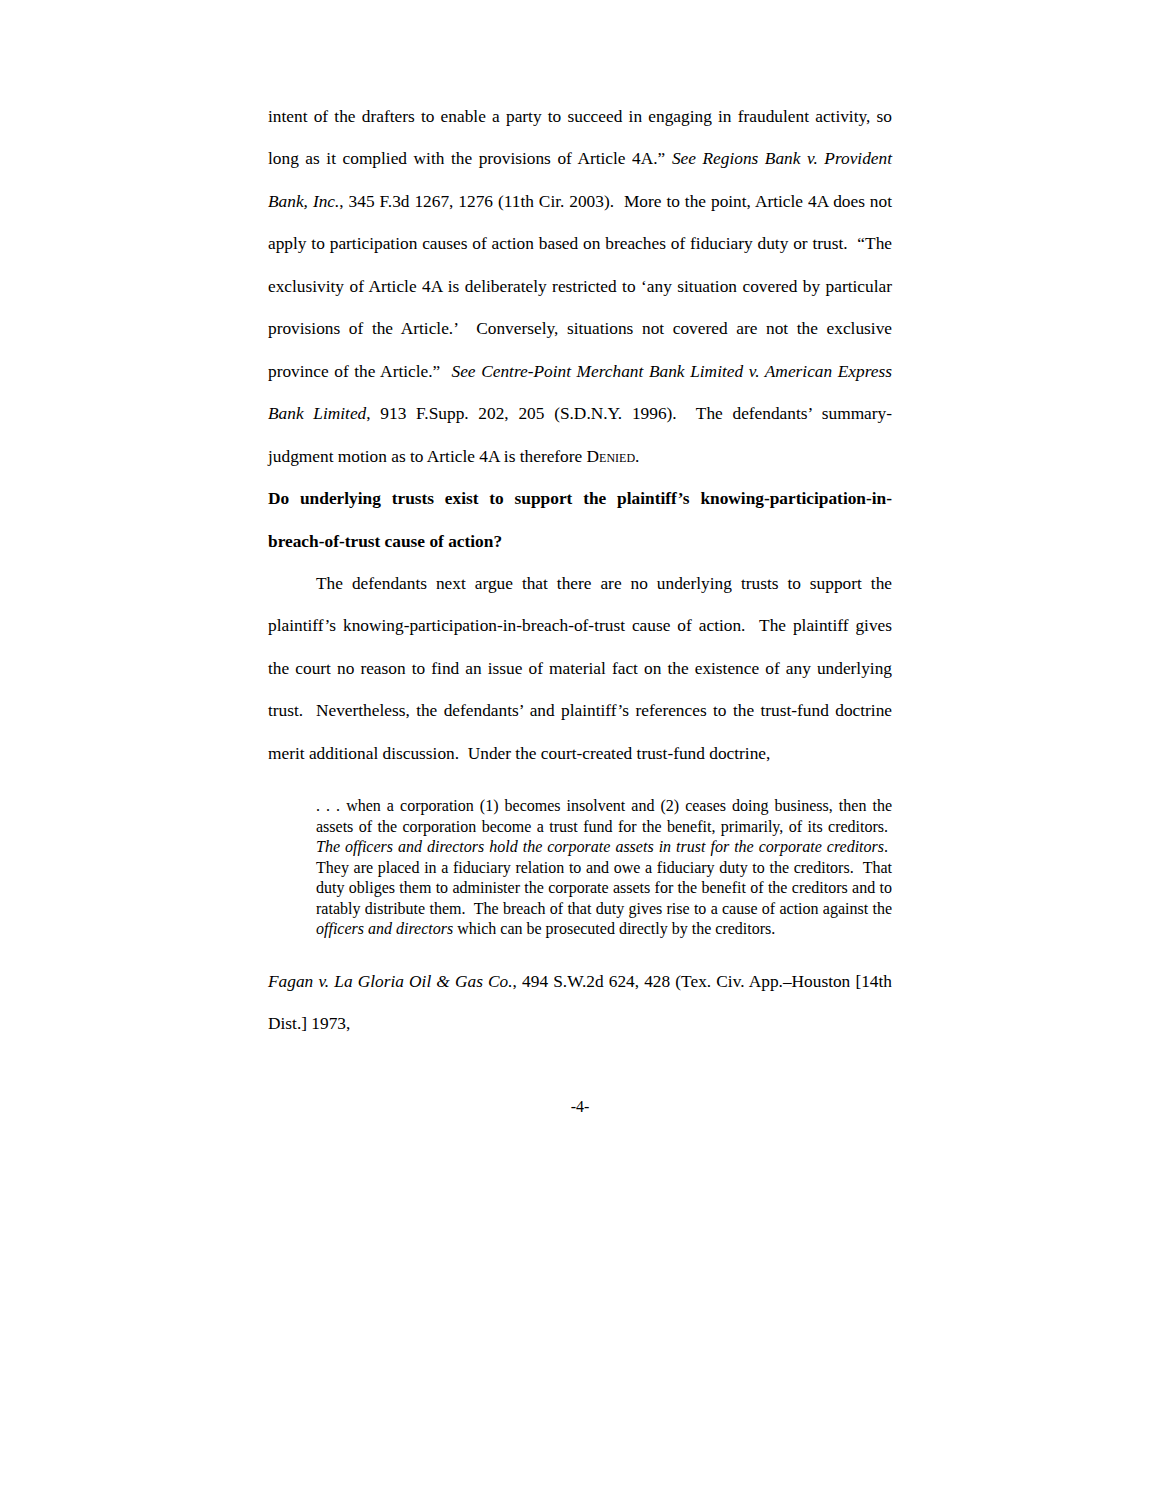intent of the drafters to enable a party to succeed in engaging in fraudulent activity, so long as it complied with the provisions of Article 4A.” See Regions Bank v. Provident Bank, Inc., 345 F.3d 1267, 1276 (11th Cir. 2003). More to the point, Article 4A does not apply to participation causes of action based on breaches of fiduciary duty or trust. “The exclusivity of Article 4A is deliberately restricted to ‘any situation covered by particular provisions of the Article.’ Conversely, situations not covered are not the exclusive province of the Article.” See Centre-Point Merchant Bank Limited v. American Express Bank Limited, 913 F.Supp. 202, 205 (S.D.N.Y. 1996). The defendants’ summary-judgment motion as to Article 4A is therefore Denied.
Do underlying trusts exist to support the plaintiff’s knowing-participation-in-breach-of-trust cause of action?
The defendants next argue that there are no underlying trusts to support the plaintiff’s knowing-participation-in-breach-of-trust cause of action. The plaintiff gives the court no reason to find an issue of material fact on the existence of any underlying trust. Nevertheless, the defendants’ and plaintiff’s references to the trust-fund doctrine merit additional discussion. Under the court-created trust-fund doctrine,
. . . when a corporation (1) becomes insolvent and (2) ceases doing business, then the assets of the corporation become a trust fund for the benefit, primarily, of its creditors. The officers and directors hold the corporate assets in trust for the corporate creditors. They are placed in a fiduciary relation to and owe a fiduciary duty to the creditors. That duty obliges them to administer the corporate assets for the benefit of the creditors and to ratably distribute them. The breach of that duty gives rise to a cause of action against the officers and directors which can be prosecuted directly by the creditors.
Fagan v. La Gloria Oil & Gas Co., 494 S.W.2d 624, 428 (Tex. Civ. App.–Houston [14th Dist.] 1973,
-4-